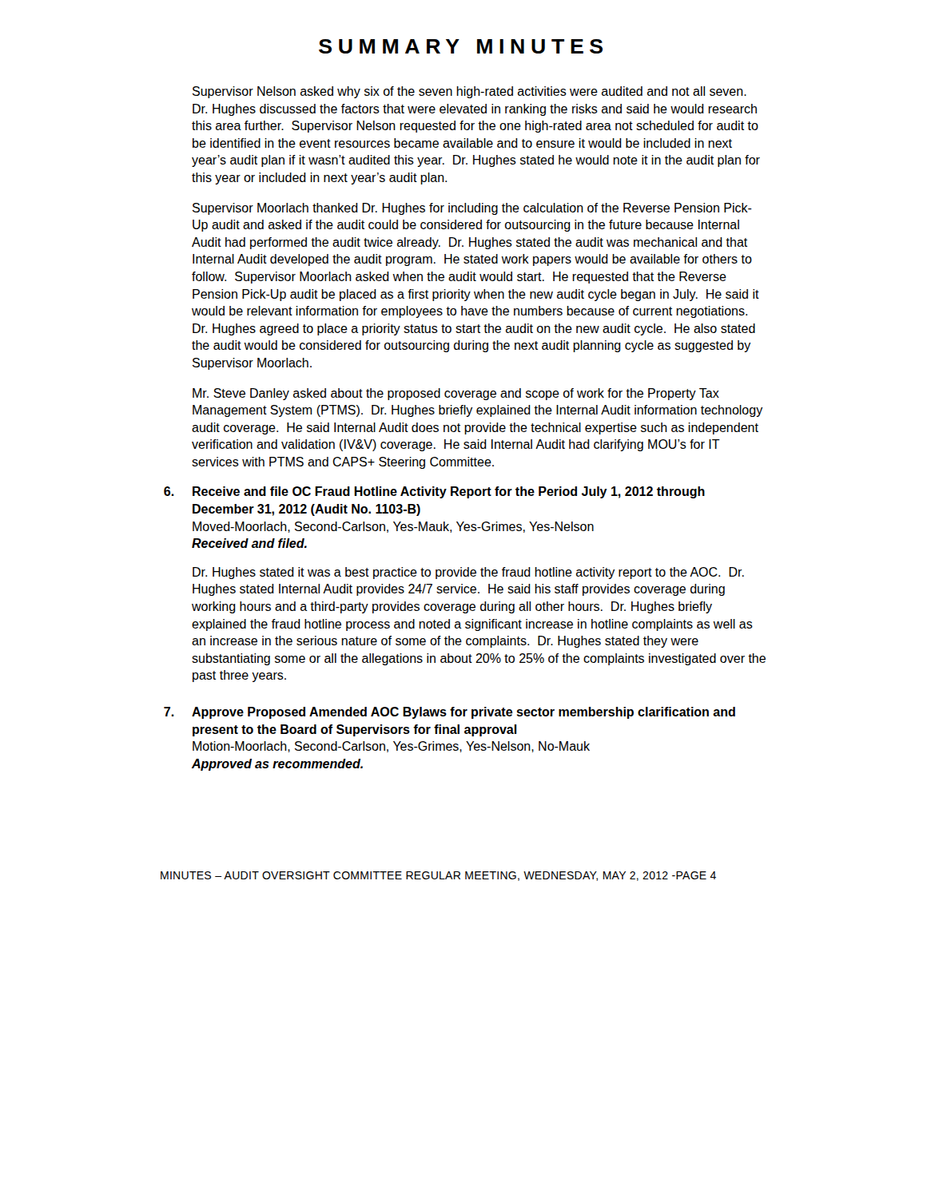SUMMARY MINUTES
Supervisor Nelson asked why six of the seven high-rated activities were audited and not all seven. Dr. Hughes discussed the factors that were elevated in ranking the risks and said he would research this area further. Supervisor Nelson requested for the one high-rated area not scheduled for audit to be identified in the event resources became available and to ensure it would be included in next year’s audit plan if it wasn’t audited this year. Dr. Hughes stated he would note it in the audit plan for this year or included in next year’s audit plan.
Supervisor Moorlach thanked Dr. Hughes for including the calculation of the Reverse Pension Pick-Up audit and asked if the audit could be considered for outsourcing in the future because Internal Audit had performed the audit twice already. Dr. Hughes stated the audit was mechanical and that Internal Audit developed the audit program. He stated work papers would be available for others to follow. Supervisor Moorlach asked when the audit would start. He requested that the Reverse Pension Pick-Up audit be placed as a first priority when the new audit cycle began in July. He said it would be relevant information for employees to have the numbers because of current negotiations. Dr. Hughes agreed to place a priority status to start the audit on the new audit cycle. He also stated the audit would be considered for outsourcing during the next audit planning cycle as suggested by Supervisor Moorlach.
Mr. Steve Danley asked about the proposed coverage and scope of work for the Property Tax Management System (PTMS). Dr. Hughes briefly explained the Internal Audit information technology audit coverage. He said Internal Audit does not provide the technical expertise such as independent verification and validation (IV&V) coverage. He said Internal Audit had clarifying MOU’s for IT services with PTMS and CAPS+ Steering Committee.
6. Receive and file OC Fraud Hotline Activity Report for the Period July 1, 2012 through December 31, 2012 (Audit No. 1103-B)
Moved-Moorlach, Second-Carlson, Yes-Mauk, Yes-Grimes, Yes-Nelson
Received and filed.
Dr. Hughes stated it was a best practice to provide the fraud hotline activity report to the AOC. Dr. Hughes stated Internal Audit provides 24/7 service. He said his staff provides coverage during working hours and a third-party provides coverage during all other hours. Dr. Hughes briefly explained the fraud hotline process and noted a significant increase in hotline complaints as well as an increase in the serious nature of some of the complaints. Dr. Hughes stated they were substantiating some or all the allegations in about 20% to 25% of the complaints investigated over the past three years.
7. Approve Proposed Amended AOC Bylaws for private sector membership clarification and present to the Board of Supervisors for final approval
Motion-Moorlach, Second-Carlson, Yes-Grimes, Yes-Nelson, No-Mauk
Approved as recommended.
Minutes – Audit Oversight Committee Regular Meeting, Wednesday, May 2, 2012 -Page 4